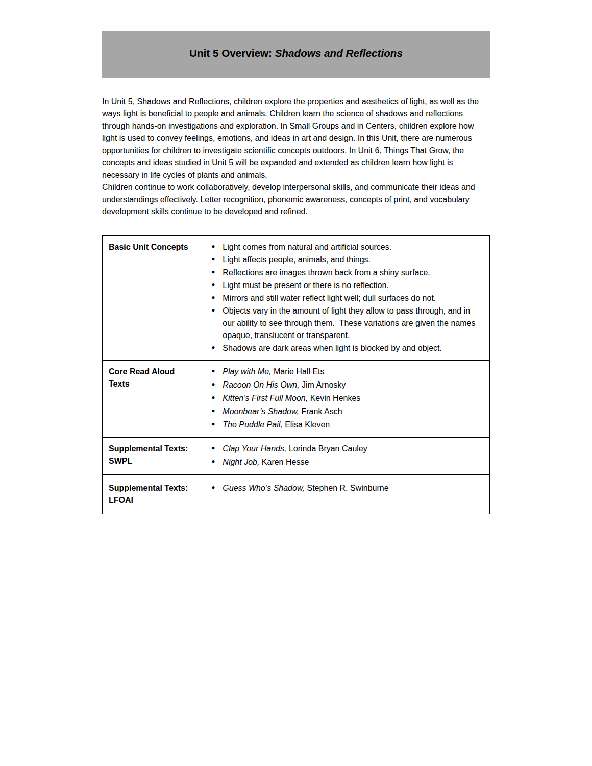Unit 5 Overview: Shadows and Reflections
In Unit 5, Shadows and Reflections, children explore the properties and aesthetics of light, as well as the ways light is beneficial to people and animals. Children learn the science of shadows and reflections through hands-on investigations and exploration. In Small Groups and in Centers, children explore how light is used to convey feelings, emotions, and ideas in art and design. In this Unit, there are numerous opportunities for children to investigate scientific concepts outdoors. In Unit 6, Things That Grow, the concepts and ideas studied in Unit 5 will be expanded and extended as children learn how light is necessary in life cycles of plants and animals.
Children continue to work collaboratively, develop interpersonal skills, and communicate their ideas and understandings effectively. Letter recognition, phonemic awareness, concepts of print, and vocabulary development skills continue to be developed and refined.
| Basic Unit Concepts | Light comes from natural and artificial sources. Light affects people, animals, and things. Reflections are images thrown back from a shiny surface. Light must be present or there is no reflection. Mirrors and still water reflect light well; dull surfaces do not. Objects vary in the amount of light they allow to pass through, and in our ability to see through them. These variations are given the names opaque, translucent or transparent. Shadows are dark areas when light is blocked by and object. |
| Core Read Aloud Texts | Play with Me, Marie Hall Ets Racoon On His Own, Jim Arnosky Kitten’s First Full Moon, Kevin Henkes Moonbear’s Shadow, Frank Asch The Puddle Pail, Elisa Kleven |
| Supplemental Texts: SWPL | Clap Your Hands, Lorinda Bryan Cauley Night Job, Karen Hesse |
| Supplemental Texts: LFOAI | Guess Who’s Shadow, Stephen R. Swinburne |